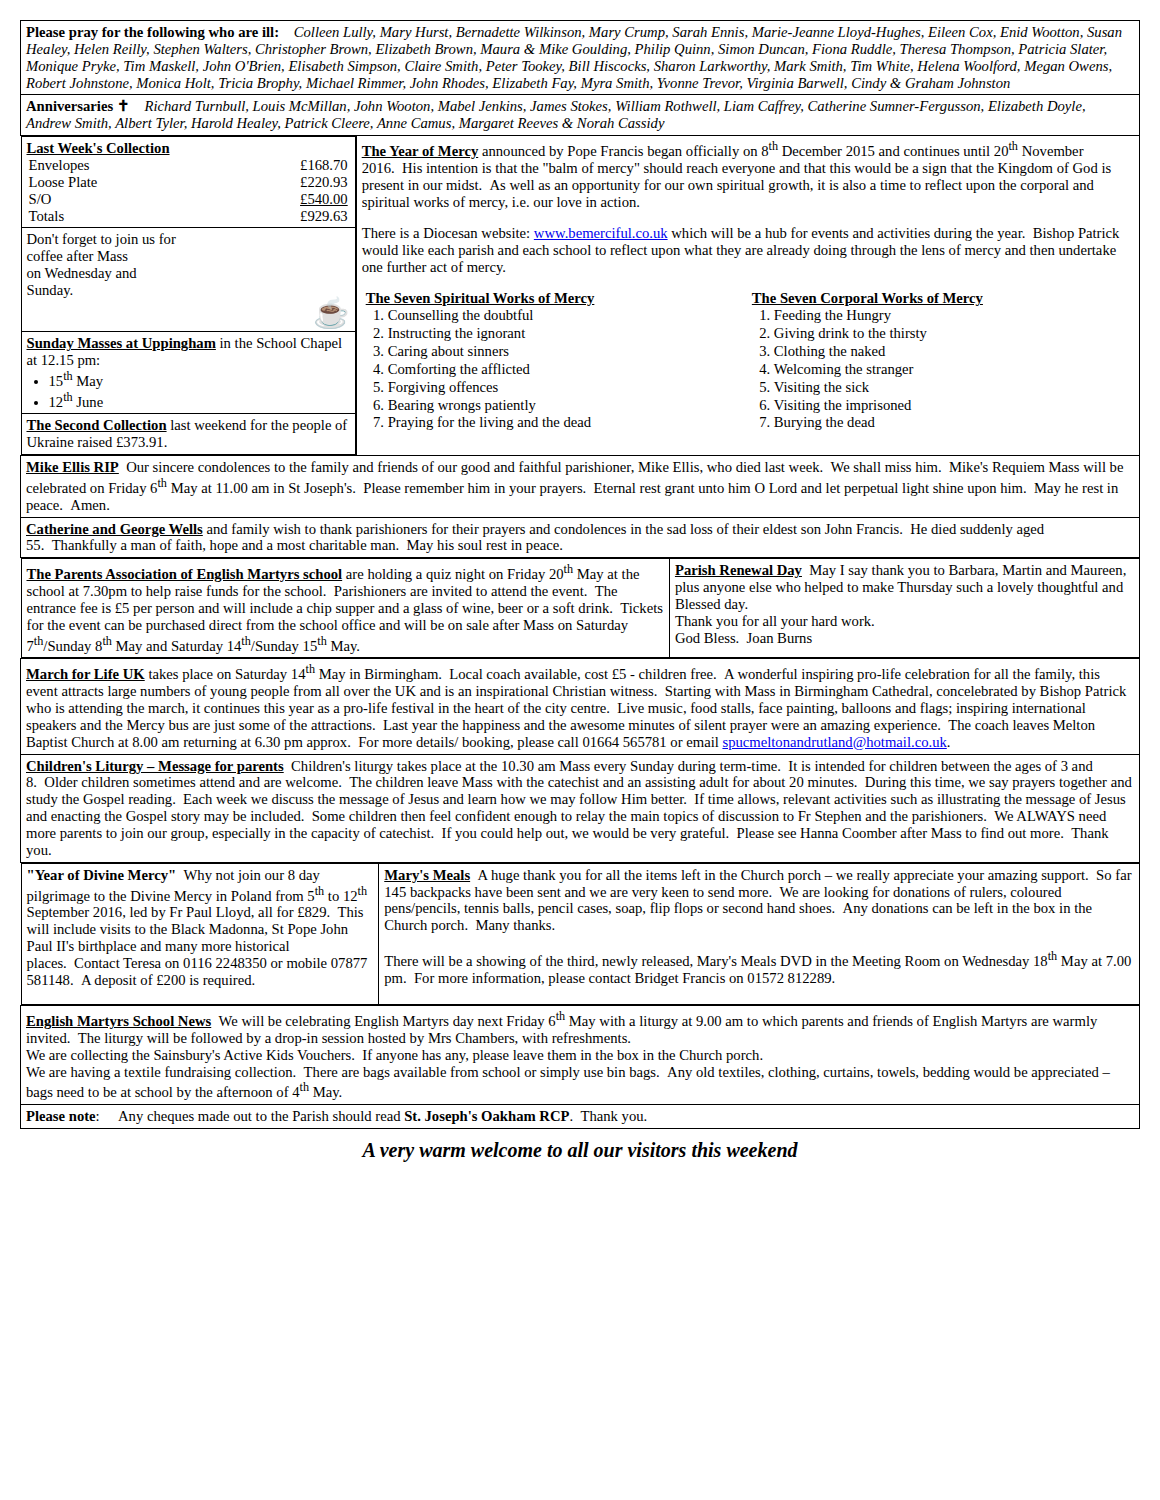| Please pray for the following who are ill: Colleen Lully, Mary Hurst, Bernadette Wilkinson, Mary Crump, Sarah Ennis, Marie-Jeanne Lloyd-Hughes, Eileen Cox, Enid Wootton, Susan Healey, Helen Reilly, Stephen Walters, Christopher Brown, Elizabeth Brown, Maura & Mike Goulding, Philip Quinn, Simon Duncan, Fiona Ruddle, Theresa Thompson, Patricia Slater, Monique Pryke, Tim Maskell, John O'Brien, Elisabeth Simpson, Claire Smith, Peter Tookey, Bill Hiscocks, Sharon Larkworthy, Mark Smith, Tim White, Helena Woolford, Megan Owens, Robert Johnstone, Monica Holt, Tricia Brophy, Michael Rimmer, John Rhodes, Elizabeth Fay, Myra Smith, Yvonne Trevor, Virginia Barwell, Cindy & Graham Johnston |
| Anniversaries ✝ Richard Turnbull, Louis McMillan, John Wooton, Mabel Jenkins, James Stokes, William Rothwell, Liam Caffrey, Catherine Sumner-Fergusson, Elizabeth Doyle, Andrew Smith, Albert Tyler, Harold Healey, Patrick Cleere, Anne Camus, Margaret Reeves & Norah Cassidy |
| / Last Week's Collection / Envelopes / £168.70 / / Loose Plate / £220.93 / / S/O / £540.00 / / Totals / £929.63 / / / Don't forget to join us for coffee after Mass on Wednesday and Sunday. ☕ / / Sunday Masses at Uppingham in the School Chapel at 12.15 pm: 15 th May 12 th June / / The Second Collection last weekend for the people of Ukraine raised £373.91. / | The Year of Mercy announced by Pope Francis began officially on 8 th December 2015 and continues until 20 th November 2016. His intention is that the "balm of mercy" should reach everyone and that this would be a sign that the Kingdom of God is present in our midst. As well as an opportunity for our own spiritual growth, it is also a time to reflect upon the corporal and spiritual works of mercy, i.e. our love in action. There is a Diocesan website: www.bemerciful.co.uk which will be a hub for events and activities during the year. Bishop Patrick would like each parish and each school to reflect upon what they are already doing through the lens of mercy and then undertake one further act of mercy. / The Seven Spiritual Works of Mercy Counselling the doubtful Instructing the ignorant Caring about sinners Comforting the afflicted Forgiving offences Bearing wrongs patiently Praying for the living and the dead / The Seven Corporal Works of Mercy Feeding the Hungry Giving drink to the thirsty Clothing the naked Welcoming the stranger Visiting the sick Visiting the imprisoned Burying the dead / |
| Mike Ellis RIP Our sincere condolences to the family and friends of our good and faithful parishioner, Mike Ellis, who died last week. We shall miss him. Mike's Requiem Mass will be celebrated on Friday 6 th May at 11.00 am in St Joseph's. Please remember him in your prayers. Eternal rest grant unto him O Lord and let perpetual light shine upon him. May he rest in peace. Amen. |
| Catherine and George Wells and family wish to thank parishioners for their prayers and condolences in the sad loss of their eldest son John Francis. He died suddenly aged 55. Thankfully a man of faith, hope and a most charitable man. May his soul rest in peace. |
| / The Parents Association of English Martyrs school are holding a quiz night on Friday 20 th May at the school at 7.30pm to help raise funds for the school. Parishioners are invited to attend the event. The entrance fee is £5 per person and will include a chip supper and a glass of wine, beer or a soft drink. Tickets for the event can be purchased direct from the school office and will be on sale after Mass on Saturday 7 th /Sunday 8 th May and Saturday 14 th /Sunday 15 th May. / Parish Renewal Day May I say thank you to Barbara, Martin and Maureen, plus anyone else who helped to make Thursday such a lovely thoughtful and Blessed day. Thank you for all your hard work. God Bless. Joan Burns / |
| March for Life UK takes place on Saturday 14 th May in Birmingham. Local coach available, cost £5 - children free. A wonderful inspiring pro-life celebration for all the family, this event attracts large numbers of young people from all over the UK and is an inspirational Christian witness. Starting with Mass in Birmingham Cathedral, concelebrated by Bishop Patrick who is attending the march, it continues this year as a pro-life festival in the heart of the city centre. Live music, food stalls, face painting, balloons and flags; inspiring international speakers and the Mercy bus are just some of the attractions. Last year the happiness and the awesome minutes of silent prayer were an amazing experience. The coach leaves Melton Baptist Church at 8.00 am returning at 6.30 pm approx. For more details/ booking, please call 01664 565781 or email spucmeltonandrutland@hotmail.co.uk . |
| Children's Liturgy – Message for parents Children's liturgy takes place at the 10.30 am Mass every Sunday during term-time. It is intended for children between the ages of 3 and 8. Older children sometimes attend and are welcome. The children leave Mass with the catechist and an assisting adult for about 20 minutes. During this time, we say prayers together and study the Gospel reading. Each week we discuss the message of Jesus and learn how we may follow Him better. If time allows, relevant activities such as illustrating the message of Jesus and enacting the Gospel story may be included. Some children then feel confident enough to relay the main topics of discussion to Fr Stephen and the parishioners. We ALWAYS need more parents to join our group, especially in the capacity of catechist. If you could help out, we would be very grateful. Please see Hanna Coomber after Mass to find out more. Thank you. |
| / "Year of Divine Mercy" Why not join our 8 day pilgrimage to the Divine Mercy in Poland from 5 th to 12 th September 2016, led by Fr Paul Lloyd, all for £829. This will include visits to the Black Madonna, St Pope John Paul II's birthplace and many more historical places. Contact Teresa on 0116 2248350 or mobile 07877 581148. A deposit of £200 is required. / Mary's Meals A huge thank you for all the items left in the Church porch – we really appreciate your amazing support. So far 145 backpacks have been sent and we are very keen to send more. We are looking for donations of rulers, coloured pens/pencils, tennis balls, pencil cases, soap, flip flops or second hand shoes. Any donations can be left in the box in the Church porch. Many thanks. There will be a showing of the third, newly released, Mary's Meals DVD in the Meeting Room on Wednesday 18 th May at 7.00 pm. For more information, please contact Bridget Francis on 01572 812289. / |
| English Martyrs School News We will be celebrating English Martyrs day next Friday 6 th May with a liturgy at 9.00 am to which parents and friends of English Martyrs are warmly invited. The liturgy will be followed by a drop-in session hosted by Mrs Chambers, with refreshments. We are collecting the Sainsbury's Active Kids Vouchers. If anyone has any, please leave them in the box in the Church porch. We are having a textile fundraising collection. There are bags available from school or simply use bin bags. Any old textiles, clothing, curtains, towels, bedding would be appreciated – bags need to be at school by the afternoon of 4 th May. |
| Please note : Any cheques made out to the Parish should read St. Joseph's Oakham RCP . Thank you. |
A very warm welcome to all our visitors this weekend